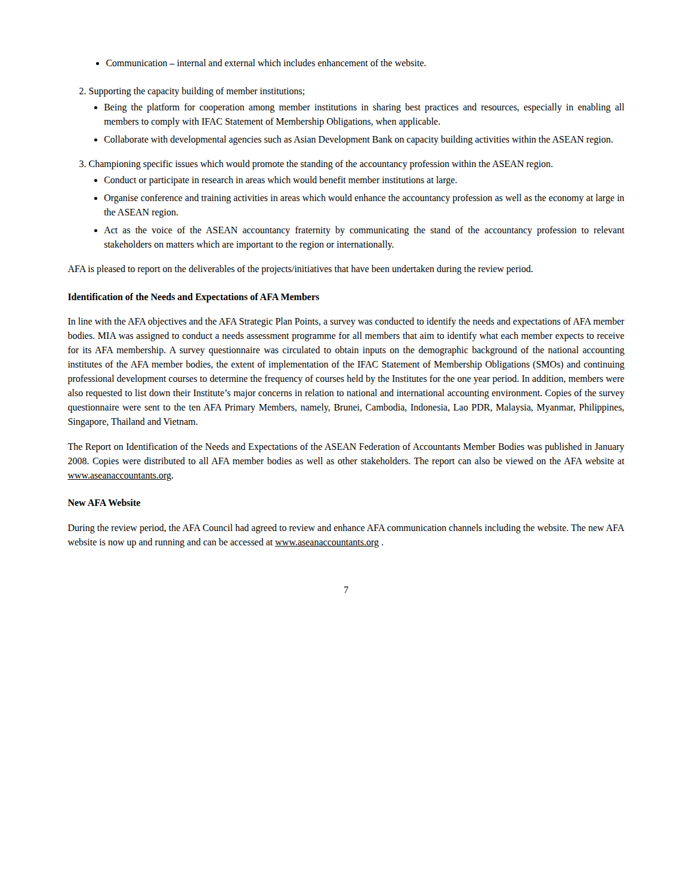Communication – internal and external which includes enhancement of the website.
Supporting the capacity building of member institutions;
Being the platform for cooperation among member institutions in sharing best practices and resources, especially in enabling all members to comply with IFAC Statement of Membership Obligations, when applicable.
Collaborate with developmental agencies such as Asian Development Bank on capacity building activities within the ASEAN region.
Championing specific issues which would promote the standing of the accountancy profession within the ASEAN region.
Conduct or participate in research in areas which would benefit member institutions at large.
Organise conference and training activities in areas which would enhance the accountancy profession as well as the economy at large in the ASEAN region.
Act as the voice of the ASEAN accountancy fraternity by communicating the stand of the accountancy profession to relevant stakeholders on matters which are important to the region or internationally.
AFA is pleased to report on the deliverables of the projects/initiatives that have been undertaken during the review period.
Identification of the Needs and Expectations of AFA Members
In line with the AFA objectives and the AFA Strategic Plan Points, a survey was conducted to identify the needs and expectations of AFA member bodies. MIA was assigned to conduct a needs assessment programme for all members that aim to identify what each member expects to receive for its AFA membership. A survey questionnaire was circulated to obtain inputs on the demographic background of the national accounting institutes of the AFA member bodies, the extent of implementation of the IFAC Statement of Membership Obligations (SMOs) and continuing professional development courses to determine the frequency of courses held by the Institutes for the one year period. In addition, members were also requested to list down their Institute’s major concerns in relation to national and international accounting environment. Copies of the survey questionnaire were sent to the ten AFA Primary Members, namely, Brunei, Cambodia, Indonesia, Lao PDR, Malaysia, Myanmar, Philippines, Singapore, Thailand and Vietnam.
The Report on Identification of the Needs and Expectations of the ASEAN Federation of Accountants Member Bodies was published in January 2008. Copies were distributed to all AFA member bodies as well as other stakeholders. The report can also be viewed on the AFA website at www.aseanaccountants.org.
New AFA Website
During the review period, the AFA Council had agreed to review and enhance AFA communication channels including the website. The new AFA website is now up and running and can be accessed at www.aseanaccountants.org .
7